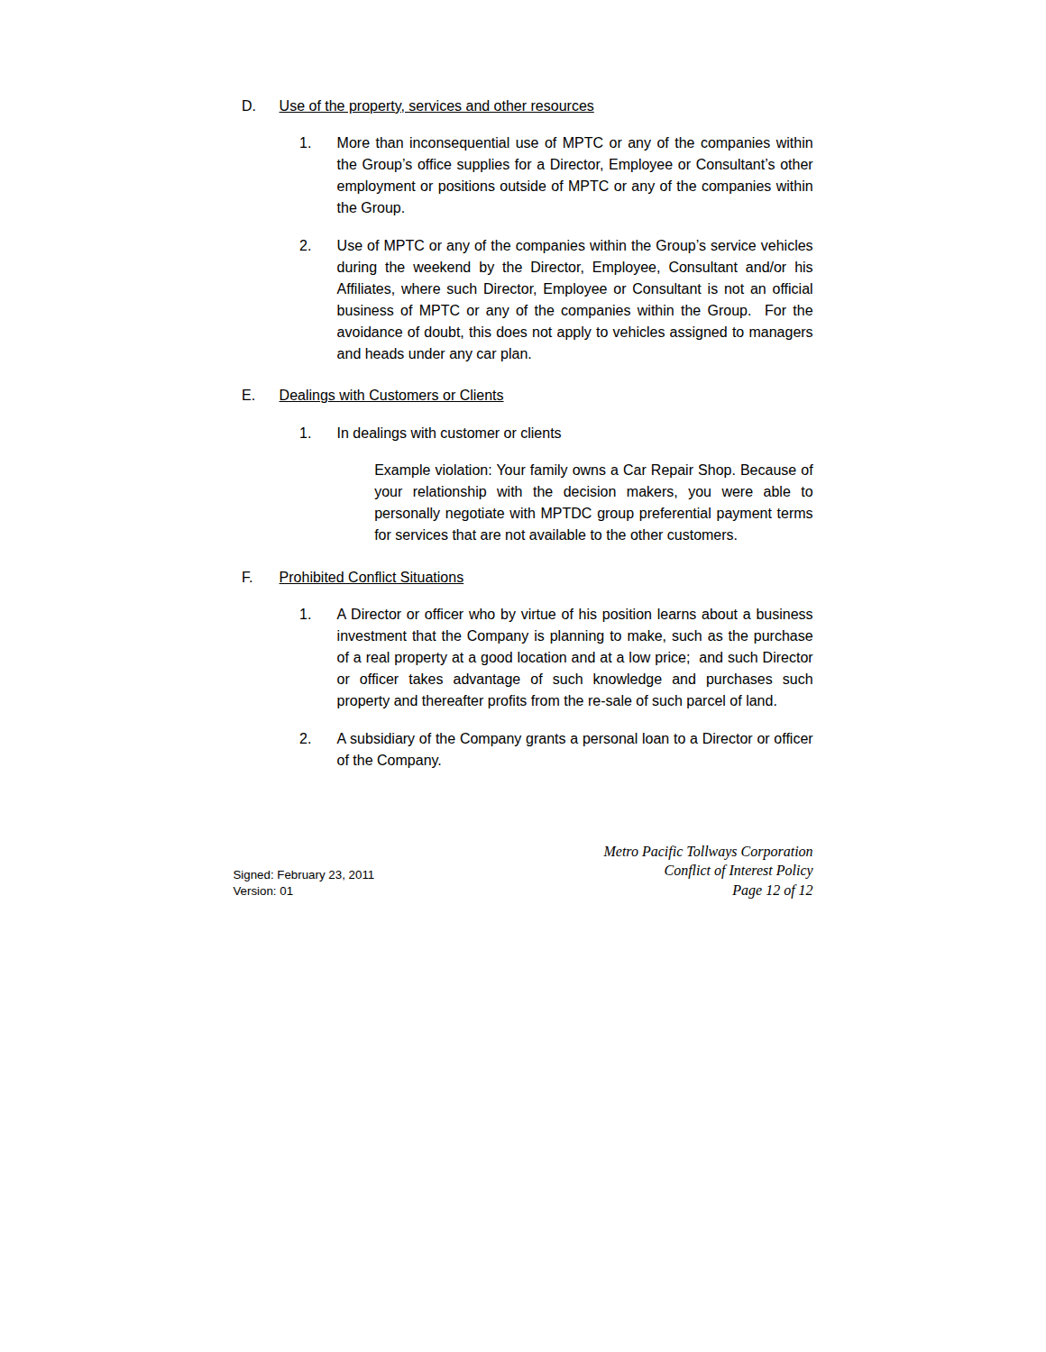D.
Use of the property, services and other resources
1.
More than inconsequential use of MPTC or any of the companies within the Group’s office supplies for a Director, Employee or Consultant’s other employment or positions outside of MPTC or any of the companies within the Group.
2.
Use of MPTC or any of the companies within the Group’s service vehicles during the weekend by the Director, Employee, Consultant and/or his Affiliates, where such Director, Employee or Consultant is not an official business of MPTC or any of the companies within the Group. For the avoidance of doubt, this does not apply to vehicles assigned to managers and heads under any car plan.
E.
Dealings with Customers or Clients
1.
In dealings with customer or clients
Example violation: Your family owns a Car Repair Shop. Because of your relationship with the decision makers, you were able to personally negotiate with MPTDC group preferential payment terms for services that are not available to the other customers.
F.
Prohibited Conflict Situations
1.
A Director or officer who by virtue of his position learns about a business investment that the Company is planning to make, such as the purchase of a real property at a good location and at a low price; and such Director or officer takes advantage of such knowledge and purchases such property and thereafter profits from the re-sale of such parcel of land.
2.
A subsidiary of the Company grants a personal loan to a Director or officer of the Company.
Signed: February 23, 2011
Version: 01
Metro Pacific Tollways Corporation
Conflict of Interest Policy
Page 12 of 12